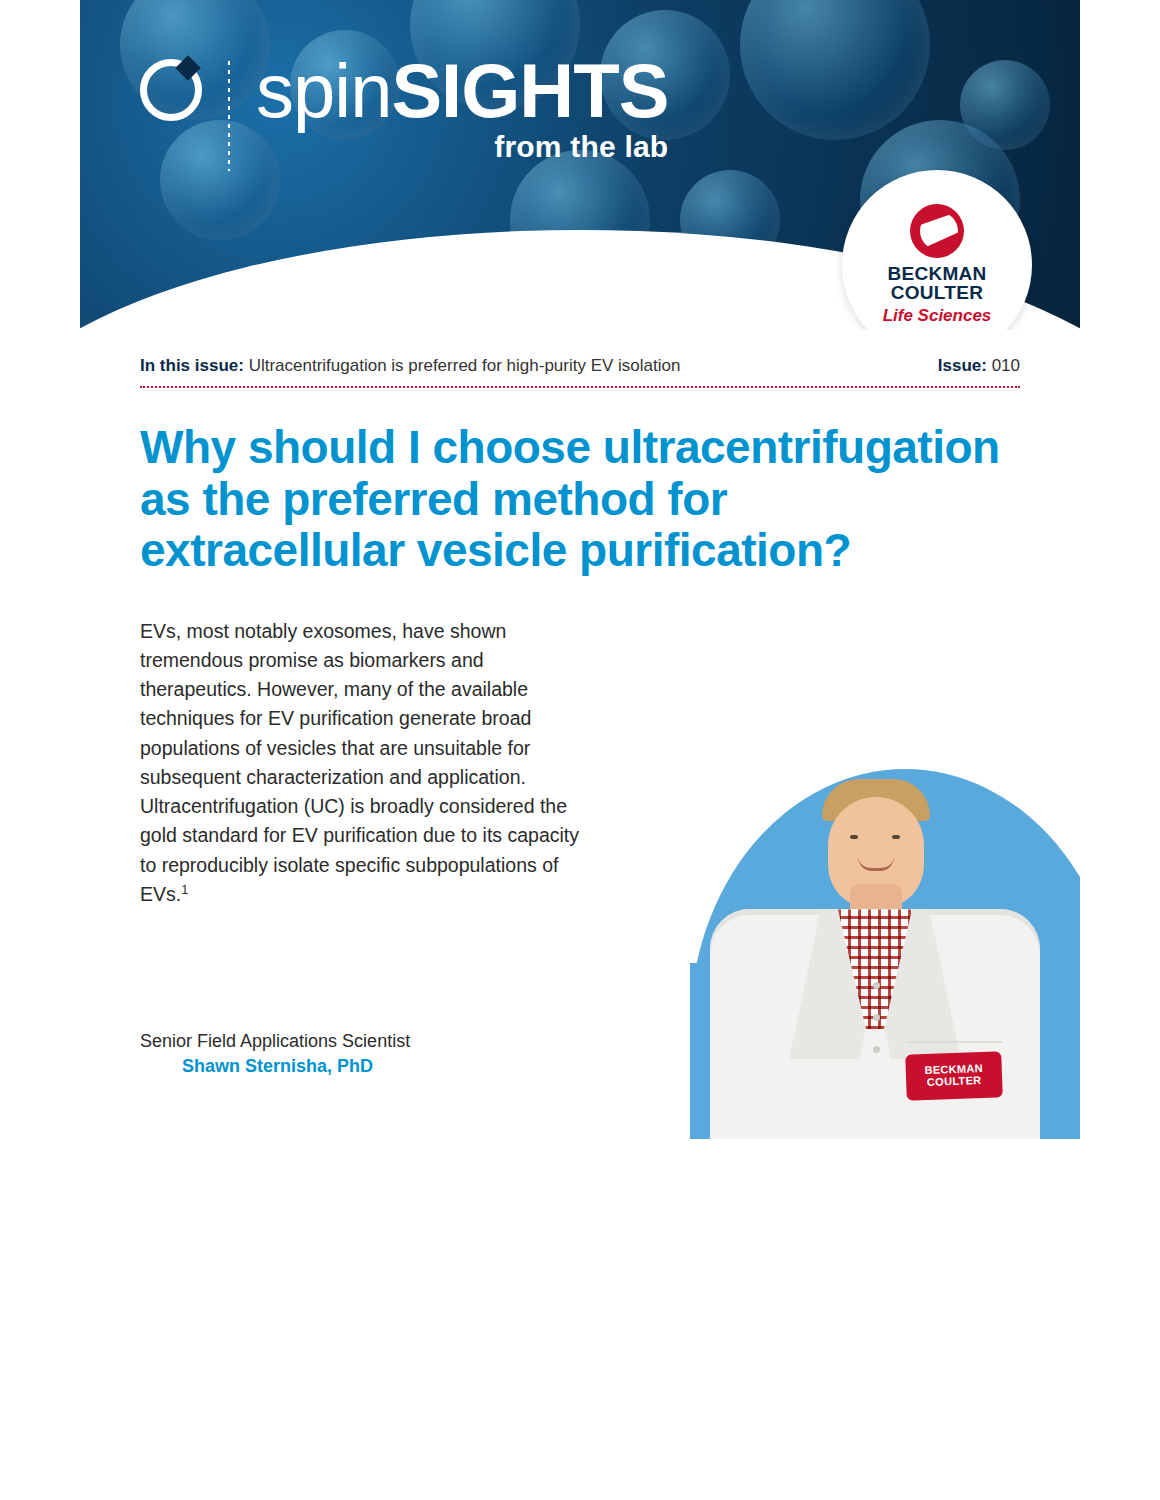spin SIGHTS from the lab
BECKMAN
COULTER
Life Sciences
In this issue: Ultracentrifugation is preferred for high-purity EV isolation
Issue: 010
Why should I choose ultracentrifugation as the preferred method for extracellular vesicle purification?
EVs, most notably exosomes, have shown tremendous promise as biomarkers and therapeutics. However, many of the available techniques for EV purification generate broad populations of vesicles that are unsuitable for subsequent characterization and application. Ultracentrifugation (UC) is broadly considered the gold standard for EV purification due to its capacity to reproducibly isolate specific subpopulations of EVs.1
Senior Field Applications Scientist Shawn Sternisha, PhD
BECKMAN
COULTER